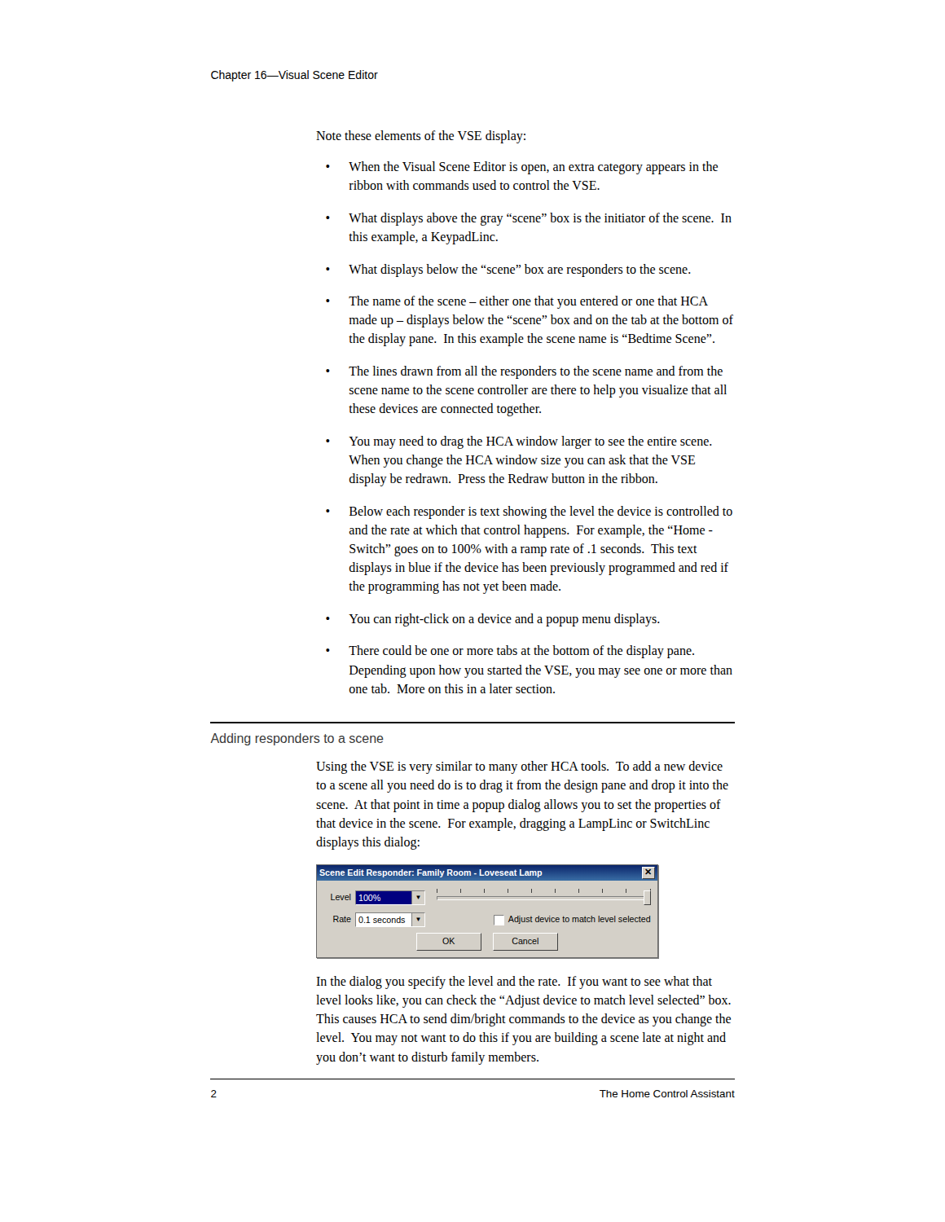Chapter 16—Visual Scene Editor
Note these elements of the VSE display:
When the Visual Scene Editor is open, an extra category appears in the ribbon with commands used to control the VSE.
What displays above the gray “scene” box is the initiator of the scene. In this example, a KeypadLinc.
What displays below the “scene” box are responders to the scene.
The name of the scene – either one that you entered or one that HCA made up – displays below the “scene” box and on the tab at the bottom of the display pane. In this example the scene name is “Bedtime Scene”.
The lines drawn from all the responders to the scene name and from the scene name to the scene controller are there to help you visualize that all these devices are connected together.
You may need to drag the HCA window larger to see the entire scene. When you change the HCA window size you can ask that the VSE display be redrawn. Press the Redraw button in the ribbon.
Below each responder is text showing the level the device is controlled to and the rate at which that control happens. For example, the “Home - Switch” goes on to 100% with a ramp rate of .1 seconds. This text displays in blue if the device has been previously programmed and red if the programming has not yet been made.
You can right-click on a device and a popup menu displays.
There could be one or more tabs at the bottom of the display pane. Depending upon how you started the VSE, you may see one or more than one tab. More on this in a later section.
Adding responders to a scene
Using the VSE is very similar to many other HCA tools. To add a new device to a scene all you need do is to drag it from the design pane and drop it into the scene. At that point in time a popup dialog allows you to set the properties of that device in the scene. For example, dragging a LampLinc or SwitchLinc displays this dialog:
Scene Edit Responder: Family Room - Loveseat Lamp ✕
Level
100%
▼
Rate
0.1 seconds
▼
Adjust device to match level selected
OK
Cancel
In the dialog you specify the level and the rate. If you want to see what that level looks like, you can check the “Adjust device to match level selected” box. This causes HCA to send dim/bright commands to the device as you change the level. You may not want to do this if you are building a scene late at night and you don’t want to disturb family members.
2 The Home Control Assistant